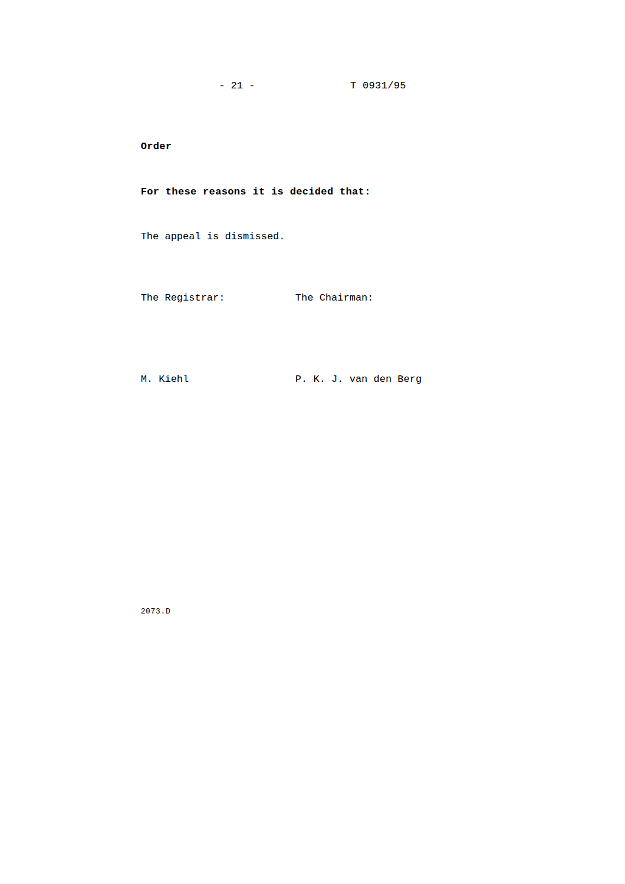- 21 - T 0931/95
Order
For these reasons it is decided that:
The appeal is dismissed.
The Registrar:
The Chairman:
M. Kiehl
P. K. J. van den Berg
2073.D